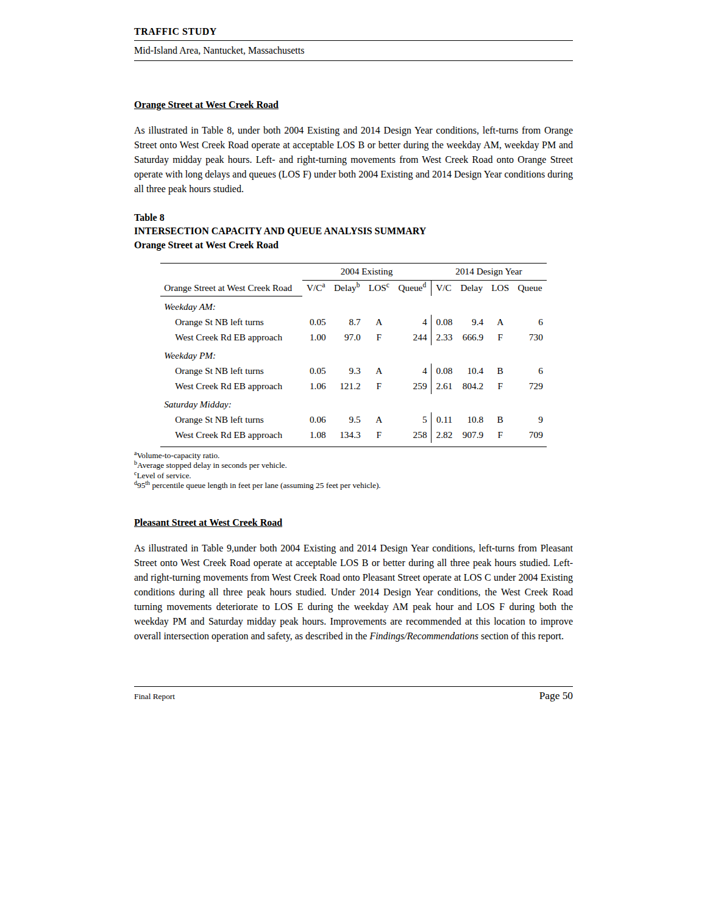TRAFFIC STUDY
Mid-Island Area, Nantucket, Massachusetts
Orange Street at West Creek Road
As illustrated in Table 8, under both 2004 Existing and 2014 Design Year conditions, left-turns from Orange Street onto West Creek Road operate at acceptable LOS B or better during the weekday AM, weekday PM and Saturday midday peak hours. Left- and right-turning movements from West Creek Road onto Orange Street operate with long delays and queues (LOS F) under both 2004 Existing and 2014 Design Year conditions during all three peak hours studied.
Table 8 INTERSECTION CAPACITY AND QUEUE ANALYSIS SUMMARY Orange Street at West Creek Road
| | 2004 Existing | 2014 Design Year |
| --- | --- | --- |
| Orange Street at West Creek Road | V/C a | Delay b | LOS c | Queue d | V/C | Delay | LOS | Queue |
| Weekday AM: |
| Orange St NB left turns | 0.05 | 8.7 | A | 4 | 0.08 | 9.4 | A | 6 |
| West Creek Rd EB approach | 1.00 | 97.0 | F | 244 | 2.33 | 666.9 | F | 730 |
| Weekday PM: |
| Orange St NB left turns | 0.05 | 9.3 | A | 4 | 0.08 | 10.4 | B | 6 |
| West Creek Rd EB approach | 1.06 | 121.2 | F | 259 | 2.61 | 804.2 | F | 729 |
| Saturday Midday: |
| Orange St NB left turns | 0.06 | 9.5 | A | 5 | 0.11 | 10.8 | B | 9 |
| West Creek Rd EB approach | 1.08 | 134.3 | F | 258 | 2.82 | 907.9 | F | 709 |
aVolume-to-capacity ratio.
bAverage stopped delay in seconds per vehicle.
cLevel of service.
d95th percentile queue length in feet per lane (assuming 25 feet per vehicle).
Pleasant Street at West Creek Road
As illustrated in Table 9,under both 2004 Existing and 2014 Design Year conditions, left-turns from Pleasant Street onto West Creek Road operate at acceptable LOS B or better during all three peak hours studied. Left- and right-turning movements from West Creek Road onto Pleasant Street operate at LOS C under 2004 Existing conditions during all three peak hours studied. Under 2014 Design Year conditions, the West Creek Road turning movements deteriorate to LOS E during the weekday AM peak hour and LOS F during both the weekday PM and Saturday midday peak hours. Improvements are recommended at this location to improve overall intersection operation and safety, as described in the Findings/Recommendations section of this report.
Final Report Page 50